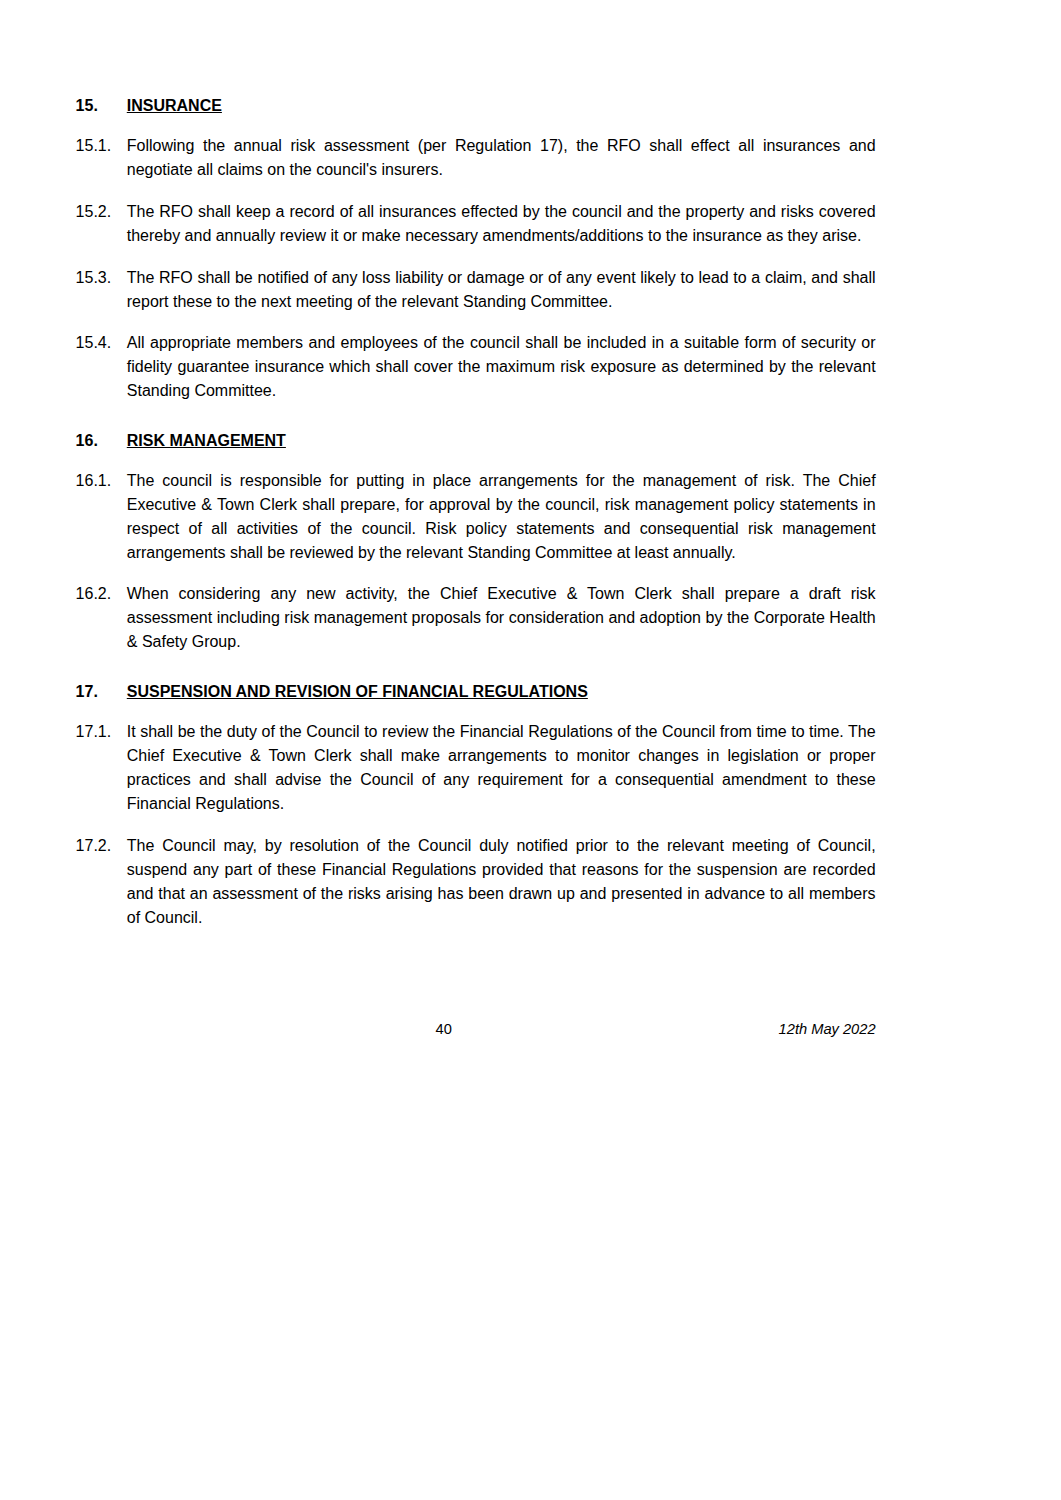15.
INSURANCE
15.1. Following the annual risk assessment (per Regulation 17), the RFO shall effect all insurances and negotiate all claims on the council's insurers.
15.2. The RFO shall keep a record of all insurances effected by the council and the property and risks covered thereby and annually review it or make necessary amendments/additions to the insurance as they arise.
15.3. The RFO shall be notified of any loss liability or damage or of any event likely to lead to a claim, and shall report these to the next meeting of the relevant Standing Committee.
15.4. All appropriate members and employees of the council shall be included in a suitable form of security or fidelity guarantee insurance which shall cover the maximum risk exposure as determined by the relevant Standing Committee.
16.
RISK MANAGEMENT
16.1. The council is responsible for putting in place arrangements for the management of risk. The Chief Executive & Town Clerk shall prepare, for approval by the council, risk management policy statements in respect of all activities of the council. Risk policy statements and consequential risk management arrangements shall be reviewed by the relevant Standing Committee at least annually.
16.2. When considering any new activity, the Chief Executive & Town Clerk shall prepare a draft risk assessment including risk management proposals for consideration and adoption by the Corporate Health & Safety Group.
17.
SUSPENSION AND REVISION OF FINANCIAL REGULATIONS
17.1. It shall be the duty of the Council to review the Financial Regulations of the Council from time to time. The Chief Executive & Town Clerk shall make arrangements to monitor changes in legislation or proper practices and shall advise the Council of any requirement for a consequential amendment to these Financial Regulations.
17.2. The Council may, by resolution of the Council duly notified prior to the relevant meeting of Council, suspend any part of these Financial Regulations provided that reasons for the suspension are recorded and that an assessment of the risks arising has been drawn up and presented in advance to all members of Council.
40 12th May 2022